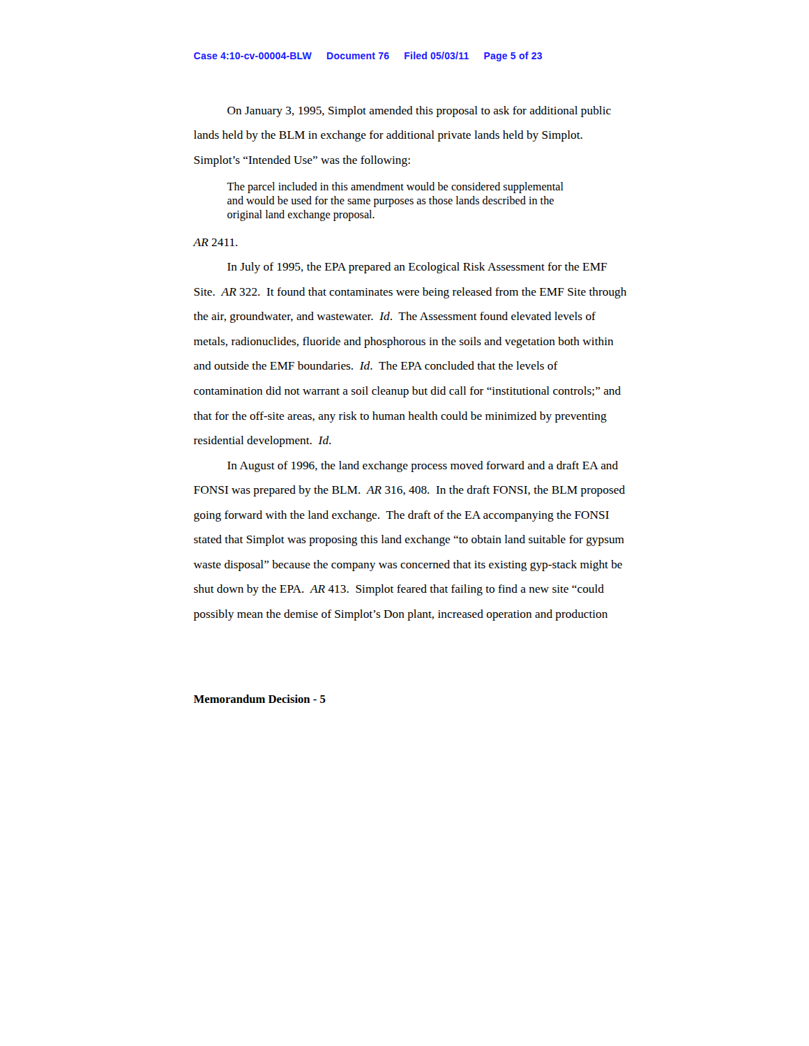Case 4:10-cv-00004-BLW Document 76 Filed 05/03/11 Page 5 of 23
On January 3, 1995, Simplot amended this proposal to ask for additional public
lands held by the BLM in exchange for additional private lands held by Simplot.
Simplot’s “Intended Use” was the following:
The parcel included in this amendment would be considered supplemental and would be used for the same purposes as those lands described in the original land exchange proposal.
AR 2411.
In July of 1995, the EPA prepared an Ecological Risk Assessment for the EMF
Site. AR 322. It found that contaminates were being released from the EMF Site through
the air, groundwater, and wastewater. Id. The Assessment found elevated levels of
metals, radionuclides, fluoride and phosphorous in the soils and vegetation both within
and outside the EMF boundaries. Id. The EPA concluded that the levels of
contamination did not warrant a soil cleanup but did call for “institutional controls;” and
that for the off-site areas, any risk to human health could be minimized by preventing
residential development. Id.
In August of 1996, the land exchange process moved forward and a draft EA and
FONSI was prepared by the BLM. AR 316, 408. In the draft FONSI, the BLM proposed
going forward with the land exchange. The draft of the EA accompanying the FONSI
stated that Simplot was proposing this land exchange “to obtain land suitable for gypsum
waste disposal” because the company was concerned that its existing gyp-stack might be
shut down by the EPA. AR 413. Simplot feared that failing to find a new site “could
possibly mean the demise of Simplot’s Don plant, increased operation and production
Memorandum Decision - 5